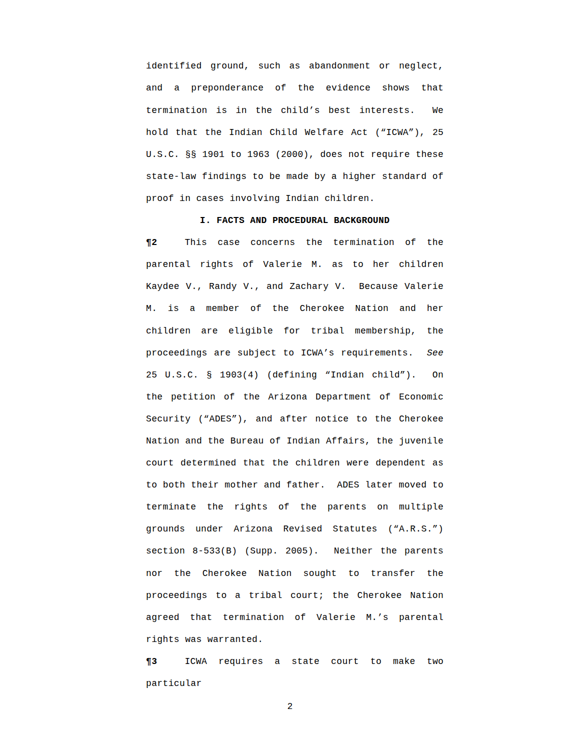identified ground, such as abandonment or neglect, and a preponderance of the evidence shows that termination is in the child’s best interests. We hold that the Indian Child Welfare Act (“ICWA”), 25 U.S.C. §§ 1901 to 1963 (2000), does not require these state-law findings to be made by a higher standard of proof in cases involving Indian children.
I. FACTS AND PROCEDURAL BACKGROUND
¶2   This case concerns the termination of the parental rights of Valerie M. as to her children Kaydee V., Randy V., and Zachary V. Because Valerie M. is a member of the Cherokee Nation and her children are eligible for tribal membership, the proceedings are subject to ICWA’s requirements. See 25 U.S.C. § 1903(4) (defining “Indian child”). On the petition of the Arizona Department of Economic Security (“ADES”), and after notice to the Cherokee Nation and the Bureau of Indian Affairs, the juvenile court determined that the children were dependent as to both their mother and father. ADES later moved to terminate the rights of the parents on multiple grounds under Arizona Revised Statutes (“A.R.S.”) section 8-533(B) (Supp. 2005). Neither the parents nor the Cherokee Nation sought to transfer the proceedings to a tribal court; the Cherokee Nation agreed that termination of Valerie M.’s parental rights was warranted.
¶3   ICWA requires a state court to make two particular
2